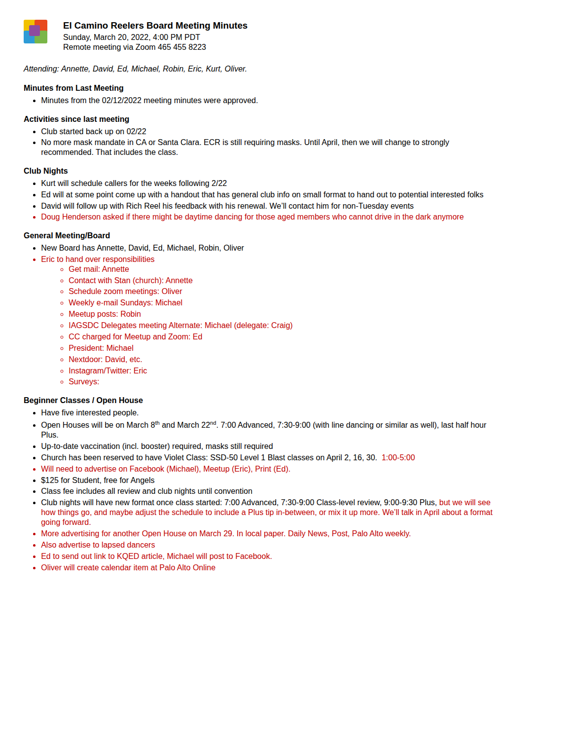El Camino Reelers Board Meeting Minutes
Sunday, March 20, 2022, 4:00 PM PDT
Remote meeting via Zoom 465 455 8223
Attending: Annette, David, Ed, Michael, Robin, Eric, Kurt, Oliver.
Minutes from Last Meeting
Minutes from the 02/12/2022 meeting minutes were approved.
Activities since last meeting
Club started back up on 02/22
No more mask mandate in CA or Santa Clara. ECR is still requiring masks. Until April, then we will change to strongly recommended. That includes the class.
Club Nights
Kurt will schedule callers for the weeks following 2/22
Ed will at some point come up with a handout that has general club info on small format to hand out to potential interested folks
David will follow up with Rich Reel his feedback with his renewal. We’ll contact him for non-Tuesday events
Doug Henderson asked if there might be daytime dancing for those aged members who cannot drive in the dark anymore
General Meeting/Board
New Board has Annette, David, Ed, Michael, Robin, Oliver
Eric to hand over responsibilities
Get mail: Annette
Contact with Stan (church): Annette
Schedule zoom meetings: Oliver
Weekly e-mail Sundays: Michael
Meetup posts: Robin
IAGSDC Delegates meeting Alternate: Michael (delegate: Craig)
CC charged for Meetup and Zoom: Ed
President: Michael
Nextdoor: David, etc.
Instagram/Twitter: Eric
Surveys:
Beginner Classes / Open House
Have five interested people.
Open Houses will be on March 8th and March 22nd. 7:00 Advanced, 7:30-9:00 (with line dancing or similar as well), last half hour Plus.
Up-to-date vaccination (incl. booster) required, masks still required
Church has been reserved to have Violet Class: SSD-50 Level 1 Blast classes on April 2, 16, 30. 1:00-5:00
Will need to advertise on Facebook (Michael), Meetup (Eric), Print (Ed).
$125 for Student, free for Angels
Class fee includes all review and club nights until convention
Club nights will have new format once class started: 7:00 Advanced, 7:30-9:00 Class-level review, 9:00-9:30 Plus, but we will see how things go, and maybe adjust the schedule to include a Plus tip in-between, or mix it up more. We’ll talk in April about a format going forward.
More advertising for another Open House on March 29. In local paper. Daily News, Post, Palo Alto weekly.
Also advertise to lapsed dancers
Ed to send out link to KQED article, Michael will post to Facebook.
Oliver will create calendar item at Palo Alto Online